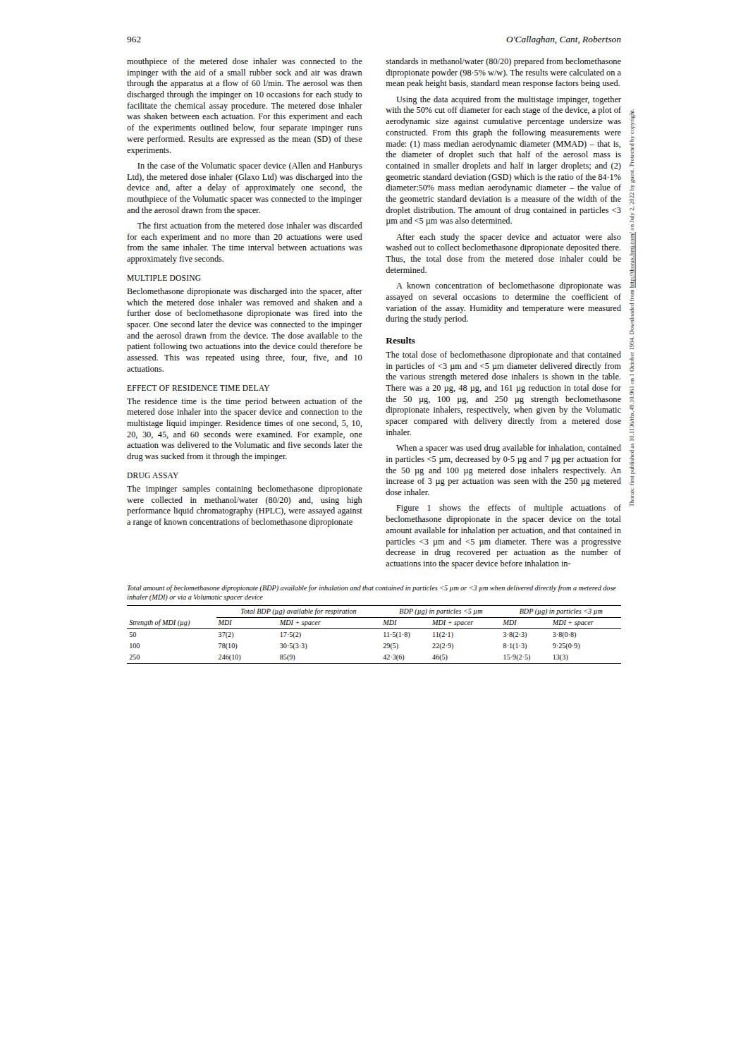962
O'Callaghan, Cant, Robertson
Thorax: first published as 10.1136/thx.49.10.961 on 1 October 1994. Downloaded from http://thorax.bmj.com/ on July 2, 2022 by guest. Protected by copyright.
mouthpiece of the metered dose inhaler was connected to the impinger with the aid of a small rubber sock and air was drawn through the apparatus at a flow of 60 l/min. The aerosol was then discharged through the impinger on 10 occasions for each study to facilitate the chemical assay procedure. The metered dose inhaler was shaken between each actuation. For this experiment and each of the experiments outlined below, four separate impinger runs were performed. Results are expressed as the mean (SD) of these experiments.
In the case of the Volumatic spacer device (Allen and Hanburys Ltd), the metered dose inhaler (Glaxo Ltd) was discharged into the device and, after a delay of approximately one second, the mouthpiece of the Volumatic spacer was connected to the impinger and the aerosol drawn from the spacer.
The first actuation from the metered dose inhaler was discarded for each experiment and no more than 20 actuations were used from the same inhaler. The time interval between actuations was approximately five seconds.
Multiple dosing
Beclomethasone dipropionate was discharged into the spacer, after which the metered dose inhaler was removed and shaken and a further dose of beclomethasone dipropionate was fired into the spacer. One second later the device was connected to the impinger and the aerosol drawn from the device. The dose available to the patient following two actuations into the device could therefore be assessed. This was repeated using three, four, five, and 10 actuations.
Effect of residence time delay
The residence time is the time period between actuation of the metered dose inhaler into the spacer device and connection to the multistage liquid impinger. Residence times of one second, 5, 10, 20, 30, 45, and 60 seconds were examined. For example, one actuation was delivered to the Volumatic and five seconds later the drug was sucked from it through the impinger.
Drug assay
The impinger samples containing beclomethasone dipropionate were collected in methanol/water (80/20) and, using high performance liquid chromatography (HPLC), were assayed against a range of known concentrations of beclomethasone dipropionate
standards in methanol/water (80/20) prepared from beclomethasone dipropionate powder (98·5% w/w). The results were calculated on a mean peak height basis, standard mean response factors being used.
Using the data acquired from the multistage impinger, together with the 50% cut off diameter for each stage of the device, a plot of aerodynamic size against cumulative percentage undersize was constructed. From this graph the following measurements were made: (1) mass median aerodynamic diameter (MMAD) – that is, the diameter of droplet such that half of the aerosol mass is contained in smaller droplets and half in larger droplets; and (2) geometric standard deviation (GSD) which is the ratio of the 84·1% diameter:50% mass median aerodynamic diameter – the value of the geometric standard deviation is a measure of the width of the droplet distribution. The amount of drug contained in particles <3 µm and <5 µm was also determined.
After each study the spacer device and actuator were also washed out to collect beclomethasone dipropionate deposited there. Thus, the total dose from the metered dose inhaler could be determined.
A known concentration of beclomethasone dipropionate was assayed on several occasions to determine the coefficient of variation of the assay. Humidity and temperature were measured during the study period.
Results
The total dose of beclomethasone dipropionate and that contained in particles of <3 µm and <5 µm diameter delivered directly from the various strength metered dose inhalers is shown in the table. There was a 20 µg, 48 µg, and 161 µg reduction in total dose for the 50 µg, 100 µg, and 250 µg strength beclomethasone dipropionate inhalers, respectively, when given by the Volumatic spacer compared with delivery directly from a metered dose inhaler.
When a spacer was used drug available for inhalation, contained in particles <5 µm, decreased by 0·5 µg and 7 µg per actuation for the 50 µg and 100 µg metered dose inhalers respectively. An increase of 3 µg per actuation was seen with the 250 µg metered dose inhaler.
Figure 1 shows the effects of multiple actuations of beclomethasone dipropionate in the spacer device on the total amount available for inhalation per actuation, and that contained in particles <3 µm and <5 µm diameter. There was a progressive decrease in drug recovered per actuation as the number of actuations into the spacer device before inhalation in-
Total amount of beclomethasone dipropionate (BDP) available for inhalation and that contained in particles <5 µm or <3 µm when delivered directly from a metered dose inhaler (MDI) or via a Volumatic spacer device
| Strength of MDI (µg) | Total BDP (µg) available for respiration | BDP (µg) in particles <5 µm | BDP (µg) in particles <3 µm |
| --- | --- | --- | --- |
| MDI | MDI + spacer | MDI | MDI + spacer | MDI | MDI + spacer |
| 50 | 37(2) | 17·5(2) | 11·5(1·8) | 11(2·1) | 3·8(2·3) | 3·8(0·8) |
| 100 | 78(10) | 30·5(3·3) | 29(5) | 22(2·9) | 8·1(1·3) | 9·25(0·9) |
| 250 | 246(10) | 85(9) | 42·3(6) | 46(5) | 15·9(2·5) | 13(3) |